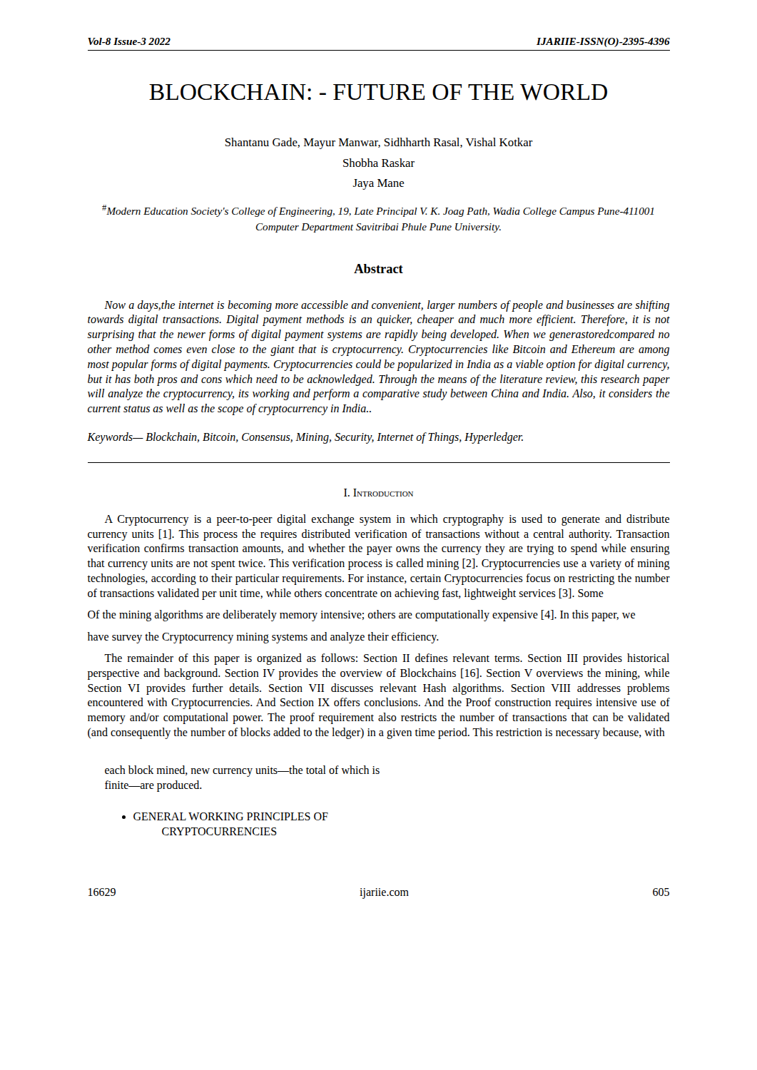Vol-8 Issue-3 2022 IJARIIE-ISSN(O)-2395-4396
BLOCKCHAIN: - FUTURE OF THE WORLD
Shantanu Gade, Mayur Manwar, Sidhharth Rasal, Vishal Kotkar
Shobha Raskar
Jaya Mane
#Modern Education Society's College of Engineering, 19, Late Principal V. K. Joag Path, Wadia College Campus Pune-411001 Computer Department Savitribai Phule Pune University.
Abstract
Now a days,the internet is becoming more accessible and convenient, larger numbers of people and businesses are shifting towards digital transactions. Digital payment methods is an quicker, cheaper and much more efficient. Therefore, it is not surprising that the newer forms of digital payment systems are rapidly being developed. When we generastoredcompared no other method comes even close to the giant that is cryptocurrency. Cryptocurrencies like Bitcoin and Ethereum are among most popular forms of digital payments. Cryptocurrencies could be popularized in India as a viable option for digital currency, but it has both pros and cons which need to be acknowledged. Through the means of the literature review, this research paper will analyze the cryptocurrency, its working and perform a comparative study between China and India. Also, it considers the current status as well as the scope of cryptocurrency in India..
Keywords— Blockchain, Bitcoin, Consensus, Mining, Security, Internet of Things, Hyperledger.
I. Introduction
A Cryptocurrency is a peer-to-peer digital exchange system in which cryptography is used to generate and distribute currency units [1]. This process the requires distributed verification of transactions without a central authority. Transaction verification confirms transaction amounts, and whether the payer owns the currency they are trying to spend while ensuring that currency units are not spent twice. This verification process is called mining [2]. Cryptocurrencies use a variety of mining technologies, according to their particular requirements. For instance, certain Cryptocurrencies focus on restricting the number of transactions validated per unit time, while others concentrate on achieving fast, lightweight services [3]. Some
Of the mining algorithms are deliberately memory intensive; others are computationally expensive [4]. In this paper, we
have survey the Cryptocurrency mining systems and analyze their efficiency.
The remainder of this paper is organized as follows: Section II defines relevant terms. Section III provides historical perspective and background. Section IV provides the overview of Blockchains [16]. Section V overviews the mining, while Section VI provides further details. Section VII discusses relevant Hash algorithms. Section VIII addresses problems encountered with Cryptocurrencies. And Section IX offers conclusions. And the Proof construction requires intensive use of memory and/or computational power. The proof requirement also restricts the number of transactions that can be validated (and consequently the number of blocks added to the ledger) in a given time period. This restriction is necessary because, with
each block mined, new currency units—the total of which is
finite—are produced.
GENERAL WORKING PRINCIPLES OF CRYPTOCURRENCIES
16629 ijariie.com 605